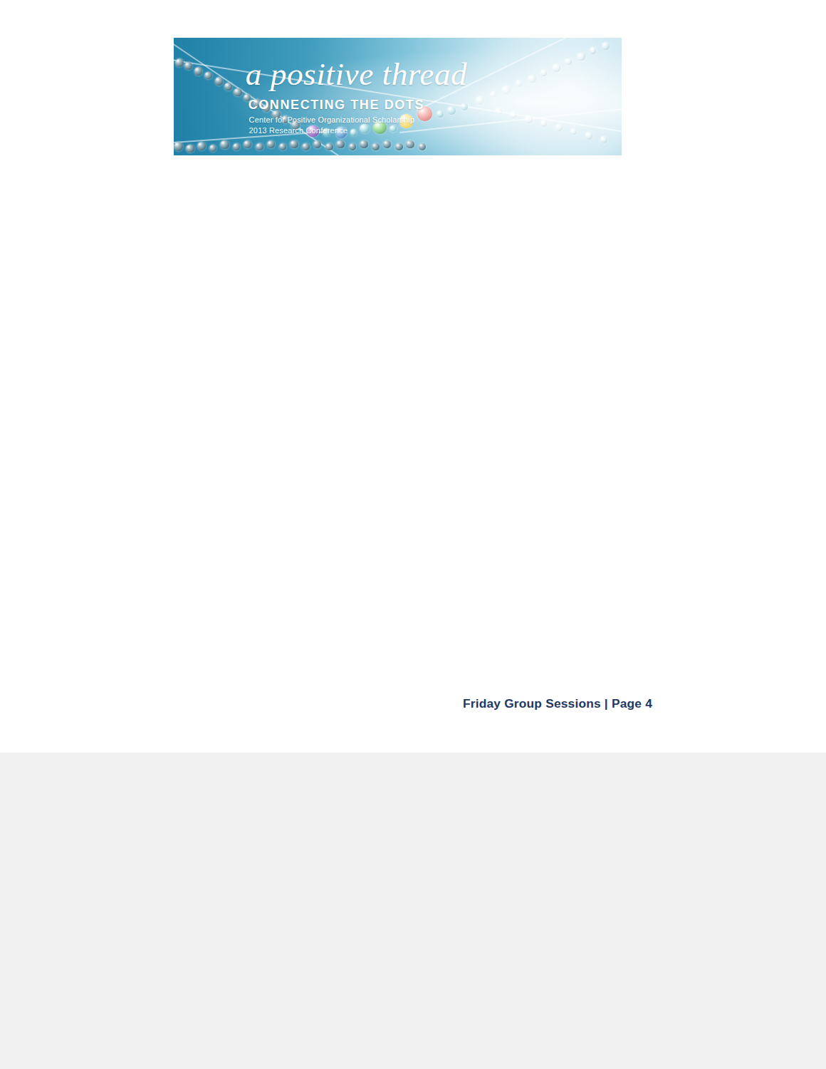a positive thread
Connecting the Dots
Center for Positive Organizational Scholarship 2013 Research Conference
Friday Group Sessions | Page 4